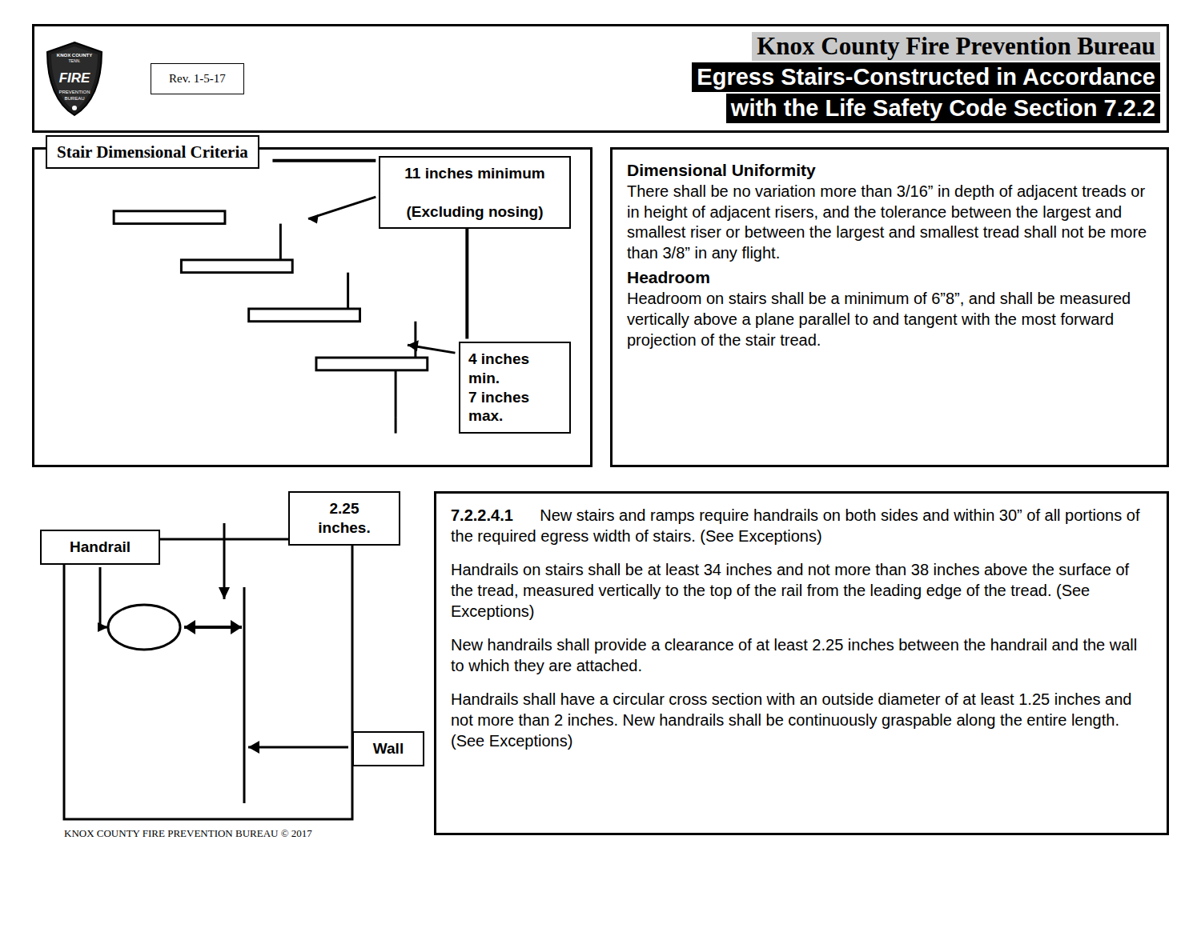KNOX COUNTY TENN. FIRE PREVENTION BUREAU
Rev. 1-5-17
Knox County Fire Prevention Bureau
Egress Stairs-Constructed in Accordance
with the Life Safety Code Section 7.2.2
Stair Dimensional Criteria
11 inches minimum
(Excluding nosing)
4 inches
min.
7 inches
max.
Dimensional Uniformity
There shall be no variation more than 3/16” in depth of adjacent treads or in height of adjacent risers, and the tolerance between the largest and smallest riser or between the largest and smallest tread shall not be more than 3/8” in any flight.
Headroom
Headroom on stairs shall be a minimum of 6”8”, and shall be measured vertically above a plane parallel to and tangent with the most forward projection of the stair tread.
Handrail
2.25
inches.
Wall
KNOX COUNTY FIRE PREVENTION BUREAU © 2017
7.2.2.4.1 New stairs and ramps require handrails on both sides and within 30” of all portions of the required egress width of stairs. (See Exceptions)
Handrails on stairs shall be at least 34 inches and not more than 38 inches above the surface of the tread, measured vertically to the top of the rail from the leading edge of the tread. (See Exceptions)
New handrails shall provide a clearance of at least 2.25 inches between the handrail and the wall to which they are attached.
Handrails shall have a circular cross section with an outside diameter of at least 1.25 inches and not more than 2 inches. New handrails shall be continuously graspable along the entire length. (See Exceptions)